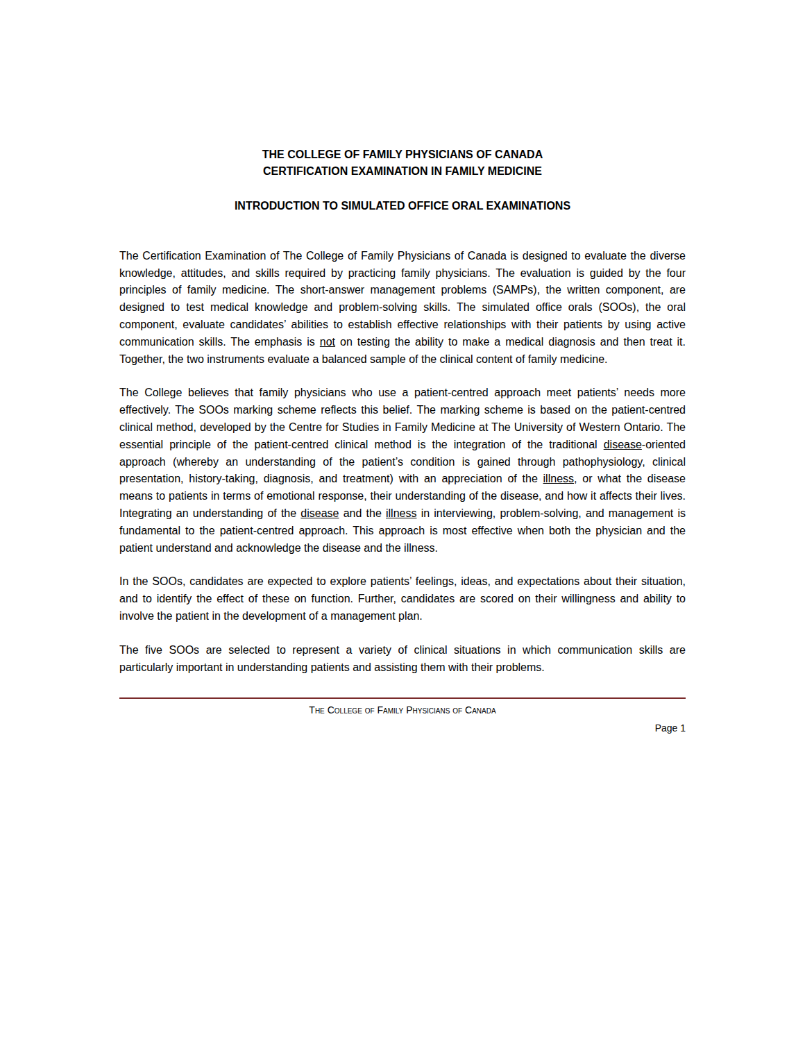THE COLLEGE OF FAMILY PHYSICIANS OF CANADA
CERTIFICATION EXAMINATION IN FAMILY MEDICINE
INTRODUCTION TO SIMULATED OFFICE ORAL EXAMINATIONS
The Certification Examination of The College of Family Physicians of Canada is designed to evaluate the diverse knowledge, attitudes, and skills required by practicing family physicians. The evaluation is guided by the four principles of family medicine. The short-answer management problems (SAMPs), the written component, are designed to test medical knowledge and problem-solving skills. The simulated office orals (SOOs), the oral component, evaluate candidates’ abilities to establish effective relationships with their patients by using active communication skills. The emphasis is not on testing the ability to make a medical diagnosis and then treat it. Together, the two instruments evaluate a balanced sample of the clinical content of family medicine.
The College believes that family physicians who use a patient-centred approach meet patients’ needs more effectively. The SOOs marking scheme reflects this belief. The marking scheme is based on the patient-centred clinical method, developed by the Centre for Studies in Family Medicine at The University of Western Ontario. The essential principle of the patient-centred clinical method is the integration of the traditional disease-oriented approach (whereby an understanding of the patient’s condition is gained through pathophysiology, clinical presentation, history-taking, diagnosis, and treatment) with an appreciation of the illness, or what the disease means to patients in terms of emotional response, their understanding of the disease, and how it affects their lives. Integrating an understanding of the disease and the illness in interviewing, problem-solving, and management is fundamental to the patient-centred approach. This approach is most effective when both the physician and the patient understand and acknowledge the disease and the illness.
In the SOOs, candidates are expected to explore patients’ feelings, ideas, and expectations about their situation, and to identify the effect of these on function. Further, candidates are scored on their willingness and ability to involve the patient in the development of a management plan.
The five SOOs are selected to represent a variety of clinical situations in which communication skills are particularly important in understanding patients and assisting them with their problems.
The College of Family Physicians of Canada Page 1